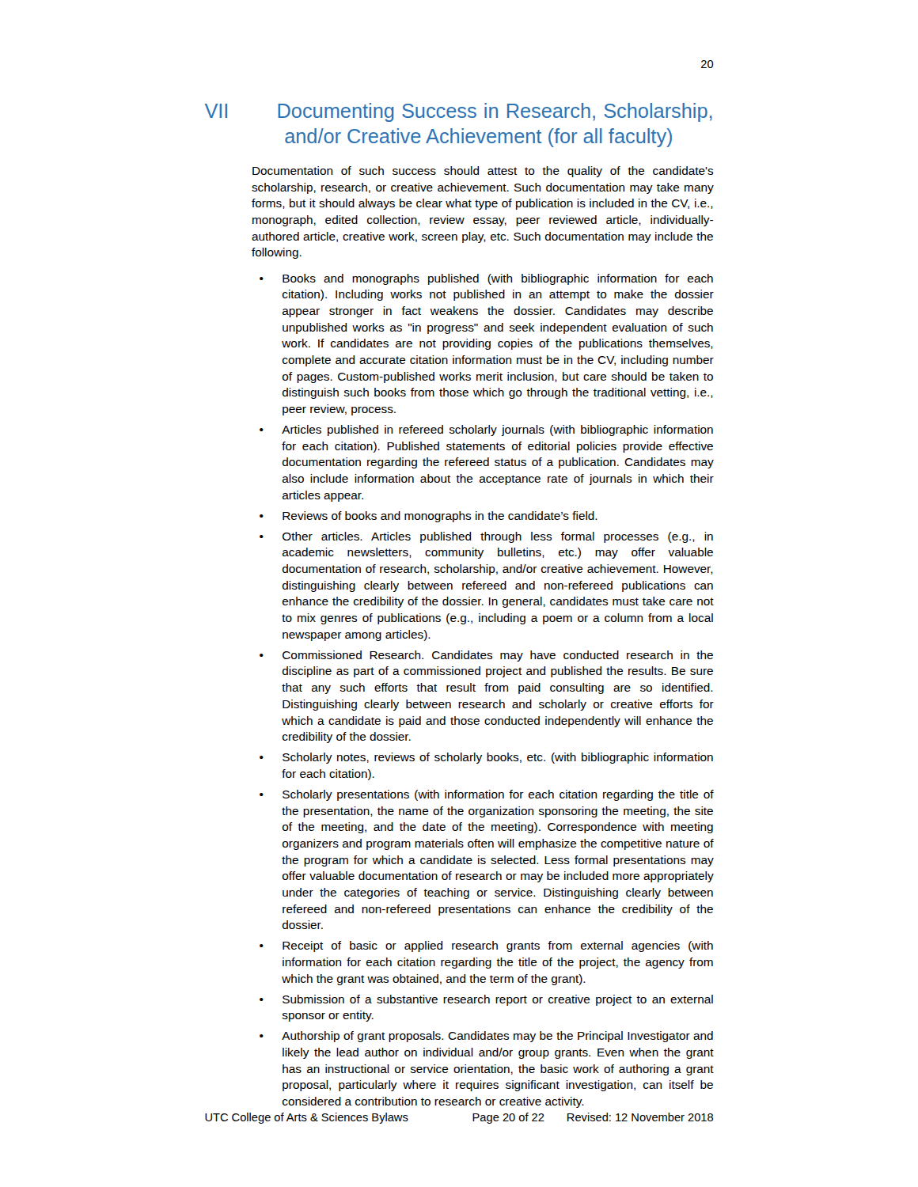20
VIIDocumenting Success in Research, Scholarship, and/or Creative Achievement (for all faculty)
Documentation of such success should attest to the quality of the candidate's scholarship, research, or creative achievement. Such documentation may take many forms, but it should always be clear what type of publication is included in the CV, i.e., monograph, edited collection, review essay, peer reviewed article, individually-authored article, creative work, screen play, etc. Such documentation may include the following.
Books and monographs published (with bibliographic information for each citation). Including works not published in an attempt to make the dossier appear stronger in fact weakens the dossier. Candidates may describe unpublished works as "in progress" and seek independent evaluation of such work. If candidates are not providing copies of the publications themselves, complete and accurate citation information must be in the CV, including number of pages. Custom-published works merit inclusion, but care should be taken to distinguish such books from those which go through the traditional vetting, i.e., peer review, process.
Articles published in refereed scholarly journals (with bibliographic information for each citation). Published statements of editorial policies provide effective documentation regarding the refereed status of a publication. Candidates may also include information about the acceptance rate of journals in which their articles appear.
Reviews of books and monographs in the candidate’s field.
Other articles. Articles published through less formal processes (e.g., in academic newsletters, community bulletins, etc.) may offer valuable documentation of research, scholarship, and/or creative achievement. However, distinguishing clearly between refereed and non-refereed publications can enhance the credibility of the dossier. In general, candidates must take care not to mix genres of publications (e.g., including a poem or a column from a local newspaper among articles).
Commissioned Research. Candidates may have conducted research in the discipline as part of a commissioned project and published the results. Be sure that any such efforts that result from paid consulting are so identified. Distinguishing clearly between research and scholarly or creative efforts for which a candidate is paid and those conducted independently will enhance the credibility of the dossier.
Scholarly notes, reviews of scholarly books, etc. (with bibliographic information for each citation).
Scholarly presentations (with information for each citation regarding the title of the presentation, the name of the organization sponsoring the meeting, the site of the meeting, and the date of the meeting). Correspondence with meeting organizers and program materials often will emphasize the competitive nature of the program for which a candidate is selected. Less formal presentations may offer valuable documentation of research or may be included more appropriately under the categories of teaching or service. Distinguishing clearly between refereed and non-refereed presentations can enhance the credibility of the dossier.
Receipt of basic or applied research grants from external agencies (with information for each citation regarding the title of the project, the agency from which the grant was obtained, and the term of the grant).
Submission of a substantive research report or creative project to an external sponsor or entity.
Authorship of grant proposals. Candidates may be the Principal Investigator and likely the lead author on individual and/or group grants. Even when the grant has an instructional or service orientation, the basic work of authoring a grant proposal, particularly where it requires significant investigation, can itself be considered a contribution to research or creative activity.
UTC College of Arts & Sciences Bylaws
Page 20 of 22
Revised: 12 November 2018